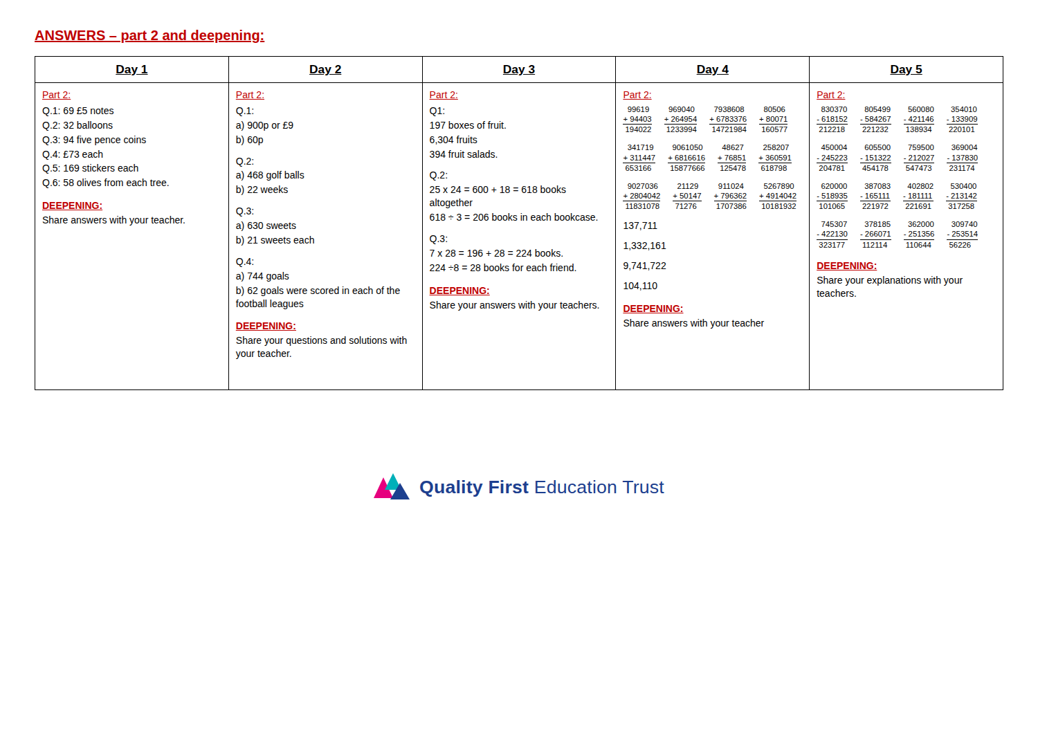ANSWERS – part 2 and deepening:
| Day 1 | Day 2 | Day 3 | Day 4 | Day 5 |
| --- | --- | --- | --- | --- |
| Part 2: Q.1: 69 £5 notes Q.2: 32 balloons Q.3: 94 five pence coins Q.4: £73 each Q.5: 169 stickers each Q.6: 58 olives from each tree. DEEPENING: Share answers with your teacher. | Part 2: Q.1: a) 900p or £9 b) 60p Q.2: a) 468 golf balls b) 22 weeks Q.3: a) 630 sweets b) 21 sweets each Q.4: a) 744 goals b) 62 goals were scored in each of the football leagues DEEPENING: Share your questions and solutions with your teacher. | Part 2: Q1: 197 boxes of fruit. 6,304 fruits 394 fruit salads. Q.2: 25 x 24 = 600 + 18 = 618 books altogether 618 ÷ 3 = 206 books in each bookcase. Q.3: 7 x 28 = 196 + 28 = 224 books. 224 ÷8 = 28 books for each friend. DEEPENING: Share your answers with your teachers. | Part 2: 99619 + 94403 194022 969040 + 264954 1233994 7938608 + 6783376 14721984 80506 + 80071 160577 341719 + 311447 653166 9061050 + 6816616 15877666 48627 + 76851 125478 258207 + 360591 618798 9027036 + 2804042 11831078 21129 + 50147 71276 911024 + 796362 1707386 5267890 + 4914042 10181932 137,711 1,332,161 9,741,722 104,110 DEEPENING: Share answers with your teacher | Part 2: 830370 - 618152 212218 805499 - 584267 221232 560080 - 421146 138934 354010 - 133909 220101 450004 - 245223 204781 605500 - 151322 454178 759500 - 212027 547473 369004 - 137830 231174 620000 - 518935 101065 387083 - 165111 221972 402802 - 181111 221691 530400 - 213142 317258 745307 - 422130 323177 378185 - 266071 112114 362000 - 251356 110644 309740 - 253514 56226 DEEPENING: Share your explanations with your teachers. |
Quality First Education Trust